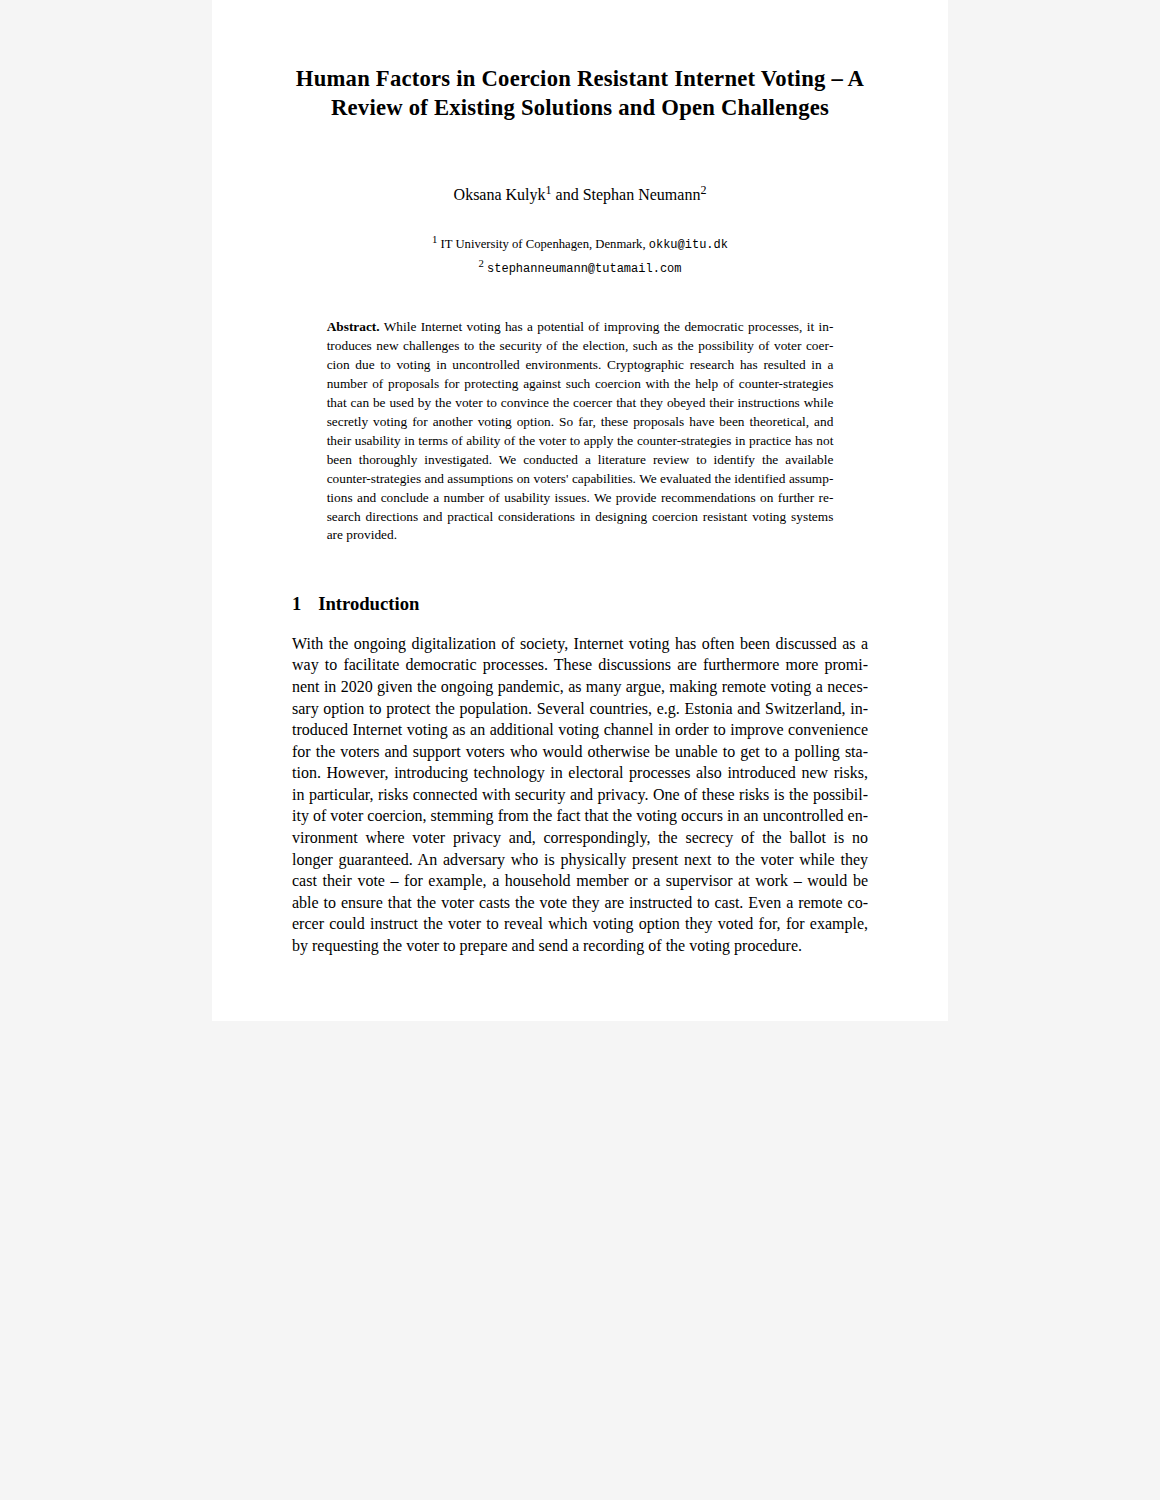Human Factors in Coercion Resistant Internet Voting – A Review of Existing Solutions and Open Challenges
Oksana Kulyk1 and Stephan Neumann2
1 IT University of Copenhagen, Denmark, okku@itu.dk
2 stephanneumann@tutamail.com
Abstract. While Internet voting has a potential of improving the democratic processes, it introduces new challenges to the security of the election, such as the possibility of voter coercion due to voting in uncontrolled environments. Cryptographic research has resulted in a number of proposals for protecting against such coercion with the help of counter-strategies that can be used by the voter to convince the coercer that they obeyed their instructions while secretly voting for another voting option. So far, these proposals have been theoretical, and their usability in terms of ability of the voter to apply the counter-strategies in practice has not been thoroughly investigated. We conducted a literature review to identify the available counter-strategies and assumptions on voters' capabilities. We evaluated the identified assumptions and conclude a number of usability issues. We provide recommendations on further research directions and practical considerations in designing coercion resistant voting systems are provided.
1 Introduction
With the ongoing digitalization of society, Internet voting has often been discussed as a way to facilitate democratic processes. These discussions are furthermore more prominent in 2020 given the ongoing pandemic, as many argue, making remote voting a necessary option to protect the population. Several countries, e.g. Estonia and Switzerland, introduced Internet voting as an additional voting channel in order to improve convenience for the voters and support voters who would otherwise be unable to get to a polling station. However, introducing technology in electoral processes also introduced new risks, in particular, risks connected with security and privacy. One of these risks is the possibility of voter coercion, stemming from the fact that the voting occurs in an uncontrolled environment where voter privacy and, correspondingly, the secrecy of the ballot is no longer guaranteed. An adversary who is physically present next to the voter while they cast their vote – for example, a household member or a supervisor at work – would be able to ensure that the voter casts the vote they are instructed to cast. Even a remote coercer could instruct the voter to reveal which voting option they voted for, for example, by requesting the voter to prepare and send a recording of the voting procedure.